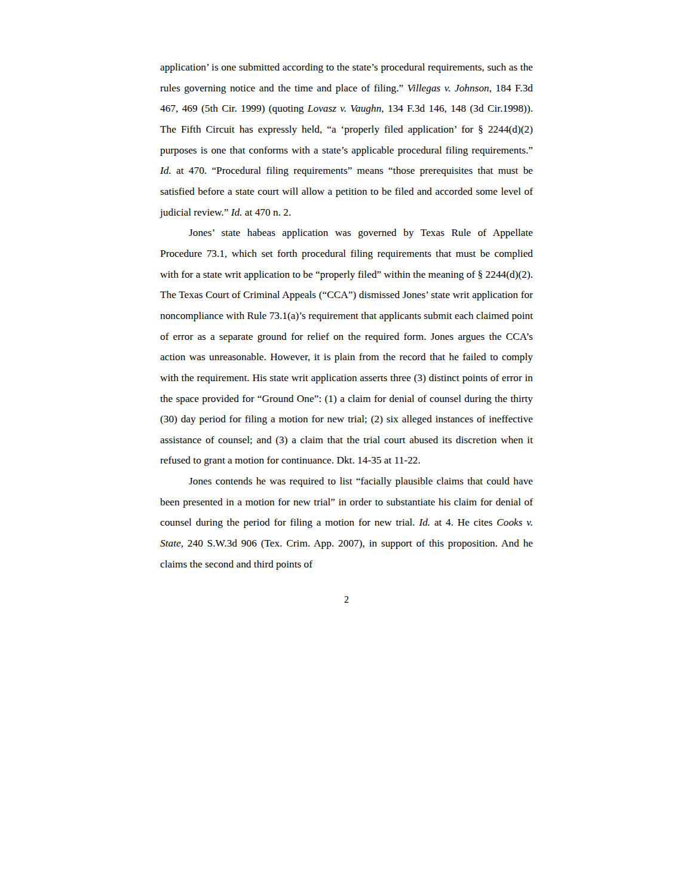application’ is one submitted according to the state’s procedural requirements, such as the rules governing notice and the time and place of filing.” Villegas v. Johnson, 184 F.3d 467, 469 (5th Cir. 1999) (quoting Lovasz v. Vaughn, 134 F.3d 146, 148 (3d Cir.1998)). The Fifth Circuit has expressly held, “a ‘properly filed application’ for § 2244(d)(2) purposes is one that conforms with a state’s applicable procedural filing requirements.” Id. at 470. “Procedural filing requirements” means “those prerequisites that must be satisfied before a state court will allow a petition to be filed and accorded some level of judicial review.” Id. at 470 n. 2.
Jones’ state habeas application was governed by Texas Rule of Appellate Procedure 73.1, which set forth procedural filing requirements that must be complied with for a state writ application to be “properly filed” within the meaning of § 2244(d)(2). The Texas Court of Criminal Appeals (“CCA”) dismissed Jones’ state writ application for noncompliance with Rule 73.1(a)’s requirement that applicants submit each claimed point of error as a separate ground for relief on the required form. Jones argues the CCA’s action was unreasonable. However, it is plain from the record that he failed to comply with the requirement. His state writ application asserts three (3) distinct points of error in the space provided for “Ground One”: (1) a claim for denial of counsel during the thirty (30) day period for filing a motion for new trial; (2) six alleged instances of ineffective assistance of counsel; and (3) a claim that the trial court abused its discretion when it refused to grant a motion for continuance. Dkt. 14-35 at 11-22.
Jones contends he was required to list “facially plausible claims that could have been presented in a motion for new trial” in order to substantiate his claim for denial of counsel during the period for filing a motion for new trial. Id. at 4. He cites Cooks v. State, 240 S.W.3d 906 (Tex. Crim. App. 2007), in support of this proposition. And he claims the second and third points of
2